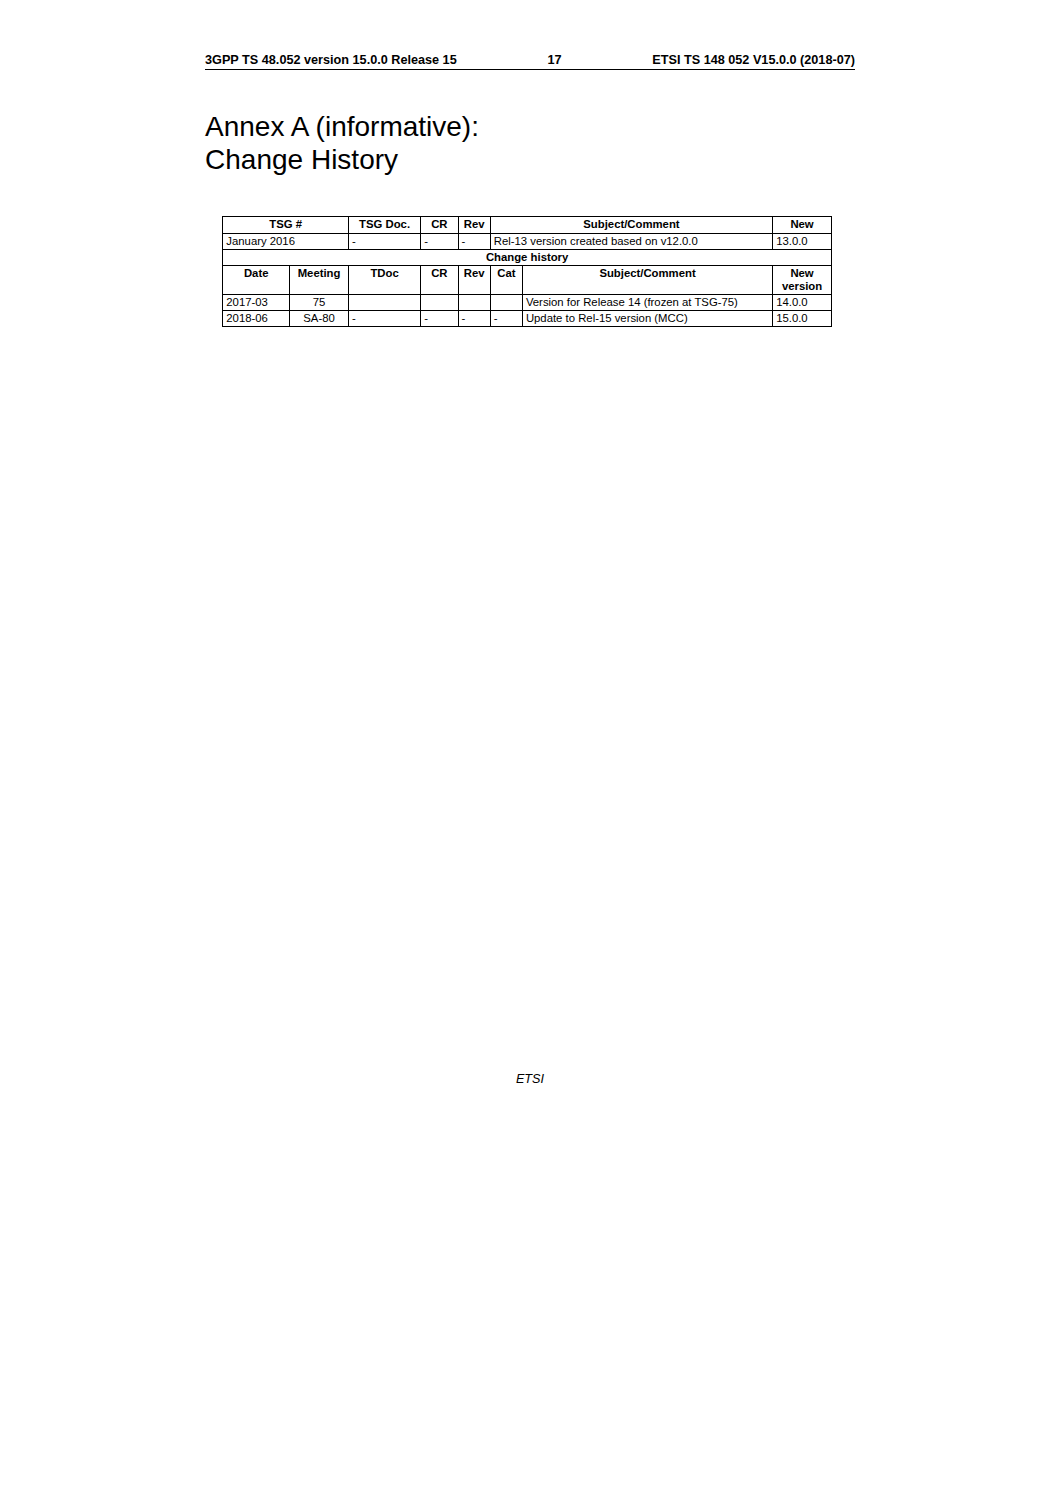3GPP TS 48.052 version 15.0.0 Release 15
17
ETSI TS 148 052 V15.0.0 (2018-07)
Annex A (informative):
Change History
| TSG # | TSG Doc. | CR | Rev | Subject/Comment | New |
| --- | --- | --- | --- | --- | --- |
| January 2016 | - | - | - | Rel-13 version created based on v12.0.0 | 13.0.0 |
| Change history |
| Date | Meeting | TDoc | CR | Rev | Cat | Subject/Comment | New version |
| 2017-03 | 75 | | | | | Version for Release 14 (frozen at TSG-75) | 14.0.0 |
| 2018-06 | SA-80 | - | - | - | - | Update to Rel-15 version (MCC) | 15.0.0 |
ETSI